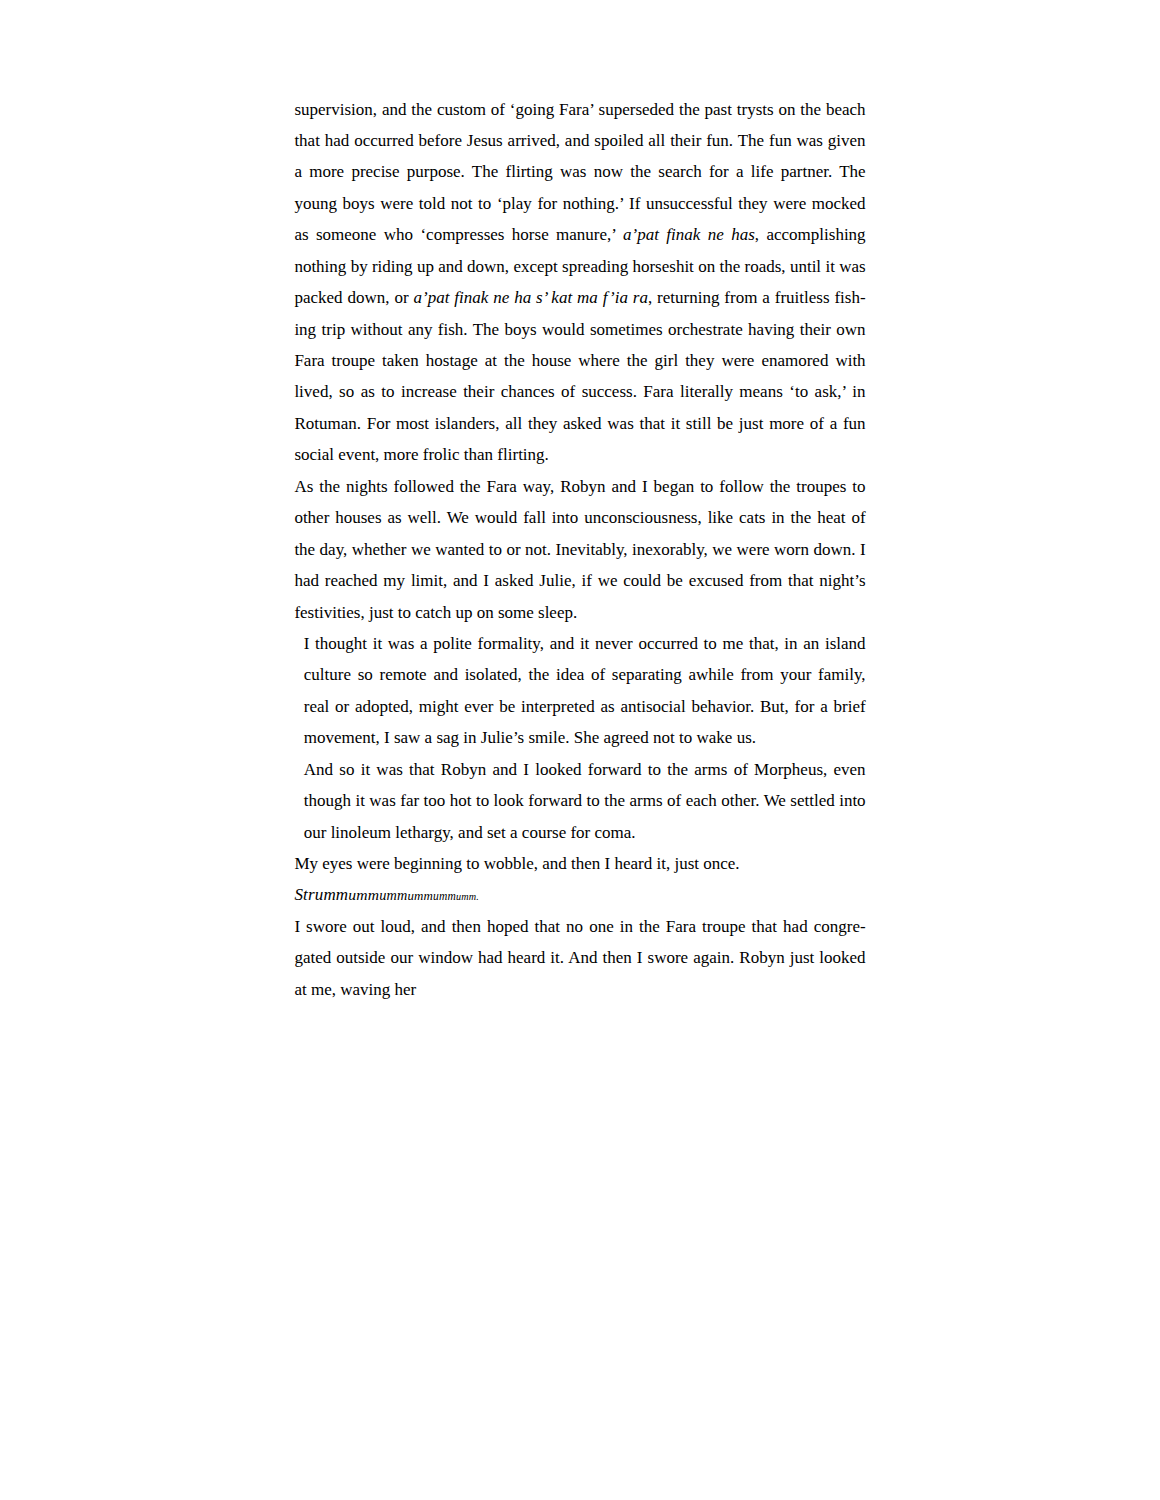supervision, and the custom of ‘going Fara’ superseded the past trysts on the beach that had occurred before Jesus arrived, and spoiled all their fun. The fun was given a more precise purpose. The flirting was now the search for a life partner. The young boys were told not to ‘play for nothing.’ If unsuccessful they were mocked as someone who ‘compresses horse manure,’ a’pat finak ne has, accomplishing nothing by riding up and down, except spreading horseshit on the roads, until it was packed down, or a’pat finak ne ha s’ kat ma f’ia ra, returning from a fruitless fishing trip without any fish. The boys would sometimes orchestrate having their own Fara troupe taken hostage at the house where the girl they were enamored with lived, so as to increase their chances of success. Fara literally means ‘to ask,’ in Rotuman. For most islanders, all they asked was that it still be just more of a fun social event, more frolic than flirting.
As the nights followed the Fara way, Robyn and I began to follow the troupes to other houses as well. We would fall into unconsciousness, like cats in the heat of the day, whether we wanted to or not. Inevitably, inexorably, we were worn down. I had reached my limit, and I asked Julie, if we could be excused from that night’s festivities, just to catch up on some sleep.
I thought it was a polite formality, and it never occurred to me that, in an island culture so remote and isolated, the idea of separating awhile from your family, real or adopted, might ever be interpreted as antisocial behavior. But, for a brief movement, I saw a sag in Julie’s smile. She agreed not to wake us.
And so it was that Robyn and I looked forward to the arms of Morpheus, even though it was far too hot to look forward to the arms of each other. We settled into our linoleum lethargy, and set a course for coma.
My eyes were beginning to wobble, and then I heard it, just once.
Strumm umm umm umm umm umm.
I swore out loud, and then hoped that no one in the Fara troupe that had congregated outside our window had heard it. And then I swore again. Robyn just looked at me, waving her